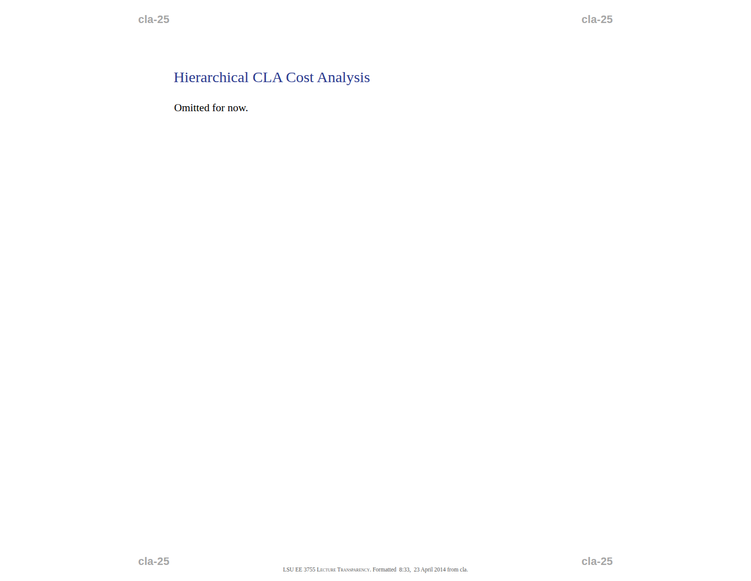cla-25
cla-25
Hierarchical CLA Cost Analysis
Omitted for now.
LSU EE 3755 Lecture Transparency. Formatted 8:33, 23 April 2014 from cla.
cla-25
cla-25